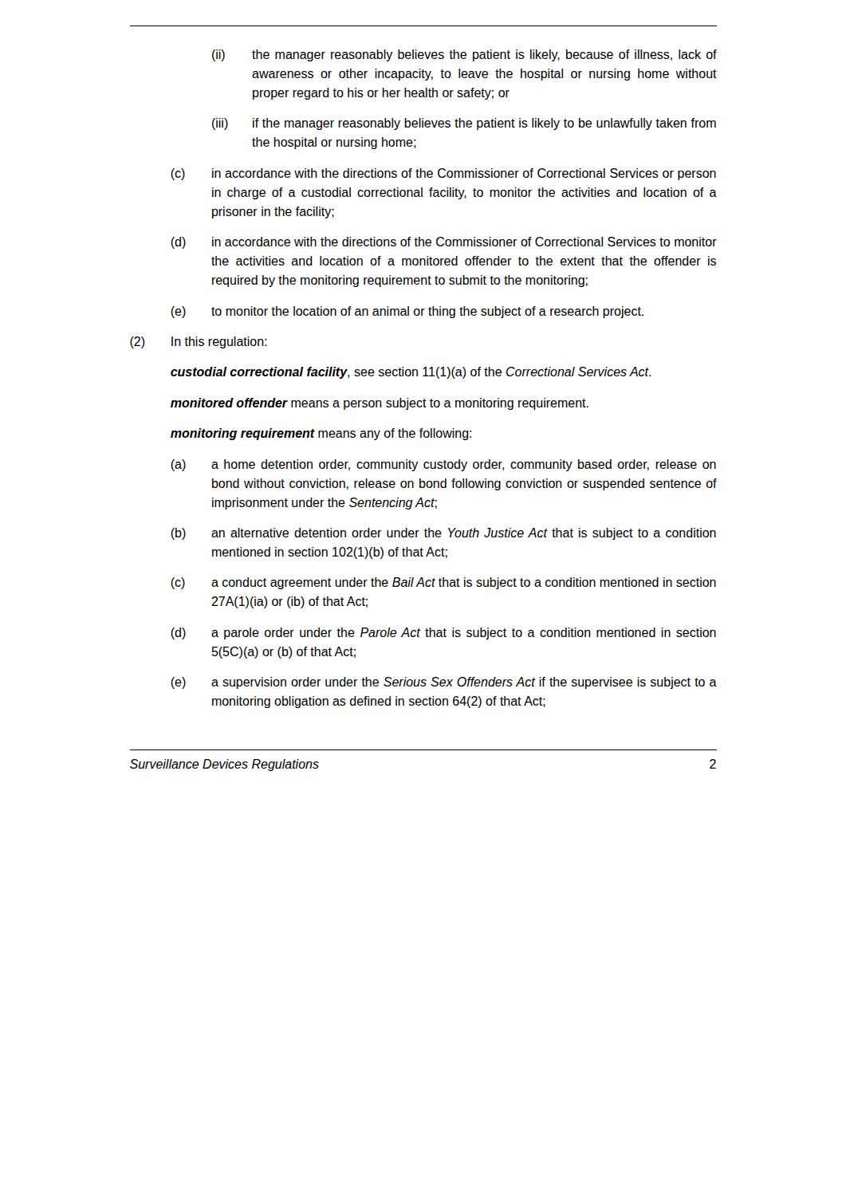(ii)
the manager reasonably believes the patient is likely, because of illness, lack of awareness or other incapacity, to leave the hospital or nursing home without proper regard to his or her health or safety; or
(iii)
if the manager reasonably believes the patient is likely to be unlawfully taken from the hospital or nursing home;
(c)
in accordance with the directions of the Commissioner of Correctional Services or person in charge of a custodial correctional facility, to monitor the activities and location of a prisoner in the facility;
(d)
in accordance with the directions of the Commissioner of Correctional Services to monitor the activities and location of a monitored offender to the extent that the offender is required by the monitoring requirement to submit to the monitoring;
(e)
to monitor the location of an animal or thing the subject of a research project.
(2)
In this regulation:
custodial correctional facility, see section 11(1)(a) of the Correctional Services Act.
monitored offender means a person subject to a monitoring requirement.
monitoring requirement means any of the following:
(a)
a home detention order, community custody order, community based order, release on bond without conviction, release on bond following conviction or suspended sentence of imprisonment under the Sentencing Act;
(b)
an alternative detention order under the Youth Justice Act that is subject to a condition mentioned in section 102(1)(b) of that Act;
(c)
a conduct agreement under the Bail Act that is subject to a condition mentioned in section 27A(1)(ia) or (ib) of that Act;
(d)
a parole order under the Parole Act that is subject to a condition mentioned in section 5(5C)(a) or (b) of that Act;
(e)
a supervision order under the Serious Sex Offenders Act if the supervisee is subject to a monitoring obligation as defined in section 64(2) of that Act;
Surveillance Devices Regulations 2